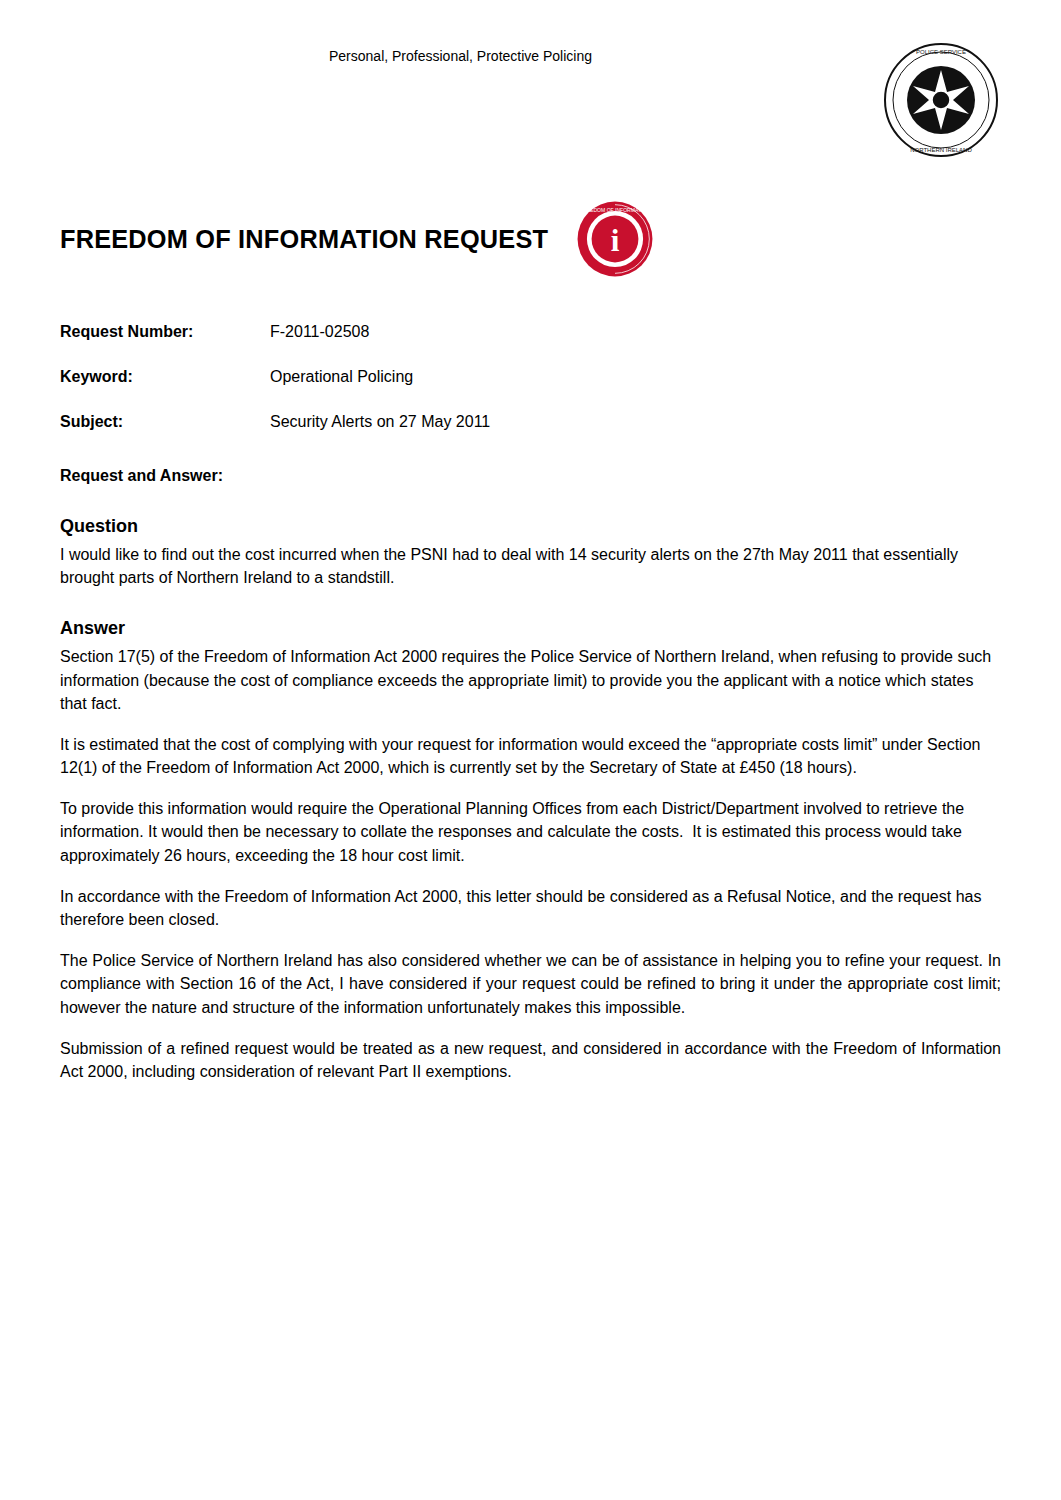Personal, Professional, Protective Policing
POLICE SERVICE NORTHERN IRELAND
FREEDOM OF INFORMATION REQUEST
i FREEDOM OF INFORMATION
| Request Number: | F-2011-02508 |
| Keyword: | Operational Policing |
| Subject: | Security Alerts on 27 May 2011 |
Request and Answer:
Question
I would like to find out the cost incurred when the PSNI had to deal with 14 security alerts on the 27th May 2011 that essentially brought parts of Northern Ireland to a standstill.
Answer
Section 17(5) of the Freedom of Information Act 2000 requires the Police Service of Northern Ireland, when refusing to provide such information (because the cost of compliance exceeds the appropriate limit) to provide you the applicant with a notice which states that fact.
It is estimated that the cost of complying with your request for information would exceed the “appropriate costs limit” under Section 12(1) of the Freedom of Information Act 2000, which is currently set by the Secretary of State at £450 (18 hours).
To provide this information would require the Operational Planning Offices from each District/Department involved to retrieve the information. It would then be necessary to collate the responses and calculate the costs. It is estimated this process would take approximately 26 hours, exceeding the 18 hour cost limit.
In accordance with the Freedom of Information Act 2000, this letter should be considered as a Refusal Notice, and the request has therefore been closed.
The Police Service of Northern Ireland has also considered whether we can be of assistance in helping you to refine your request. In compliance with Section 16 of the Act, I have considered if your request could be refined to bring it under the appropriate cost limit; however the nature and structure of the information unfortunately makes this impossible.
Submission of a refined request would be treated as a new request, and considered in accordance with the Freedom of Information Act 2000, including consideration of relevant Part II exemptions.